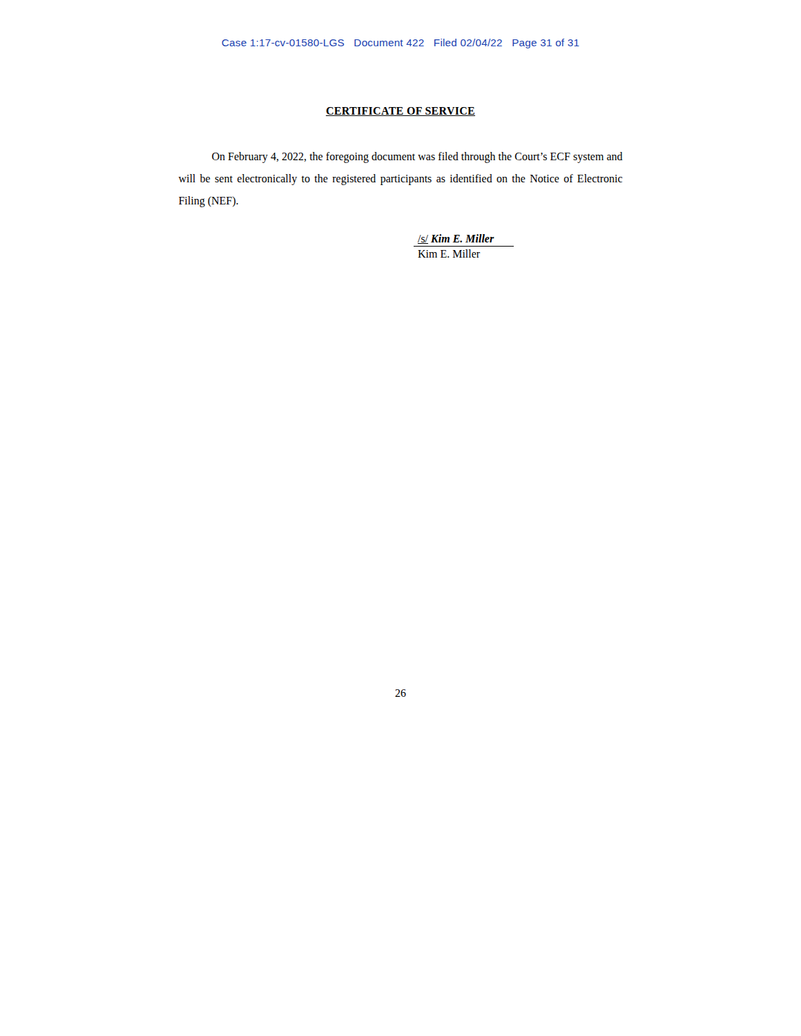Case 1:17-cv-01580-LGS Document 422 Filed 02/04/22 Page 31 of 31
CERTIFICATE OF SERVICE
On February 4, 2022, the foregoing document was filed through the Court’s ECF system and will be sent electronically to the registered participants as identified on the Notice of Electronic Filing (NEF).
/s/ Kim E. Miller
Kim E. Miller
26